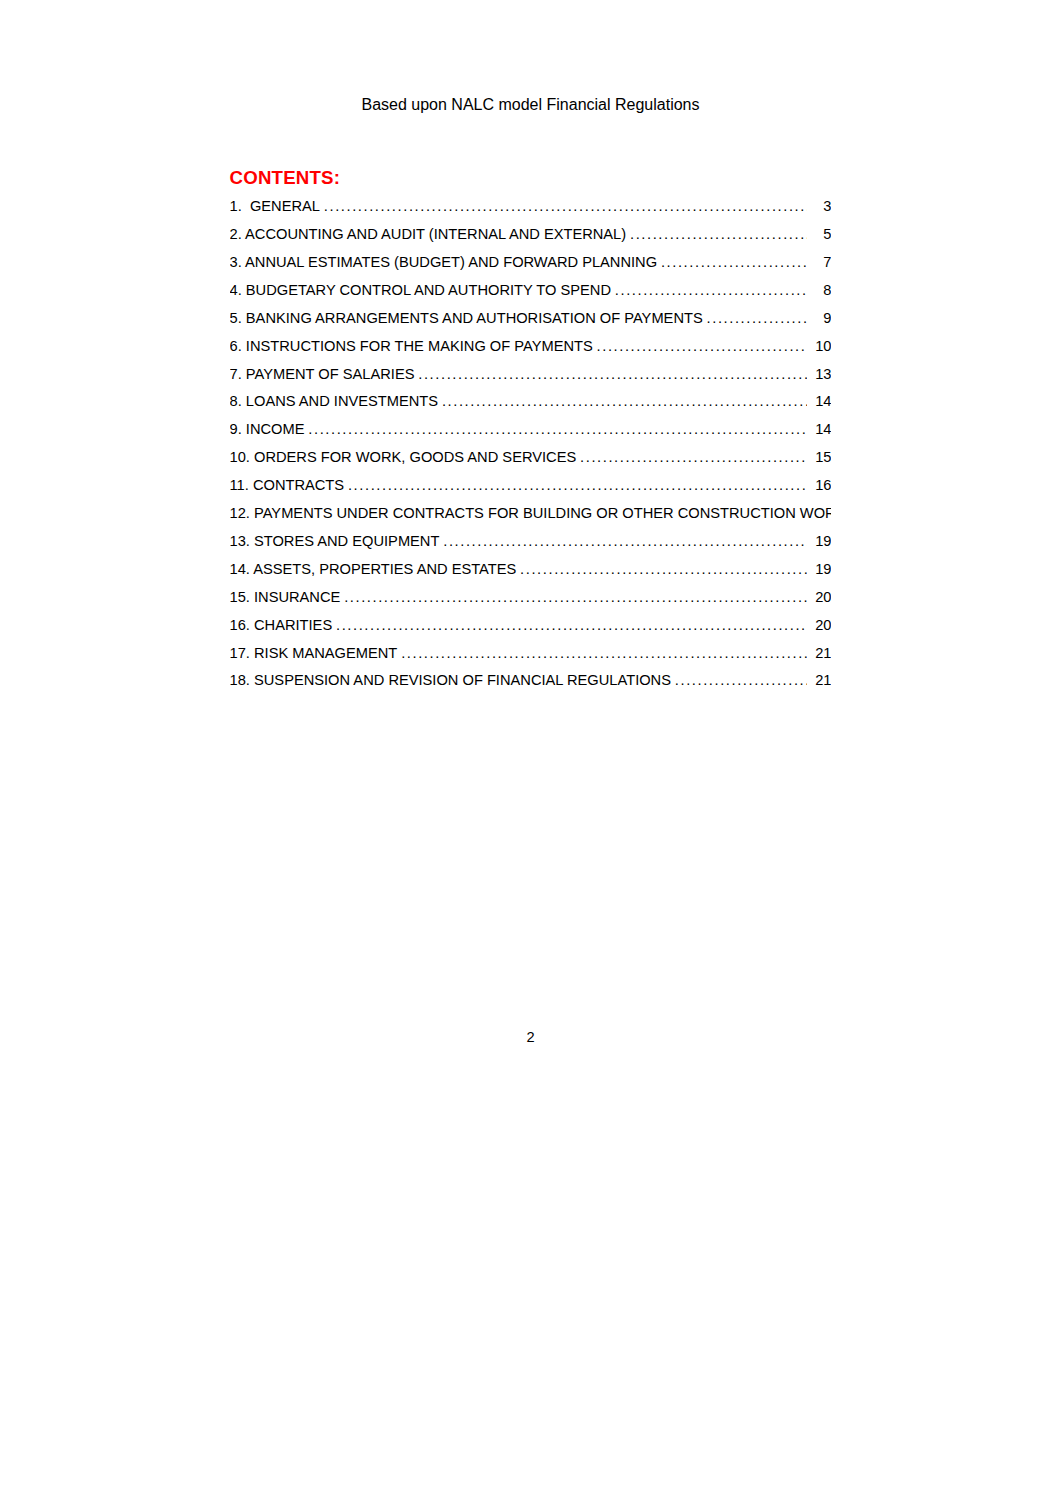Based upon NALC model Financial Regulations
CONTENTS:
1. GENERAL........................................................................................................................................... 3
2. ACCOUNTING AND AUDIT (INTERNAL AND EXTERNAL)....................................................................... 5
3. ANNUAL ESTIMATES (BUDGET) AND FORWARD PLANNING............................................................. 7
4. BUDGETARY CONTROL AND AUTHORITY TO SPEND.......................................................................... 8
5. BANKING ARRANGEMENTS AND AUTHORISATION OF PAYMENTS.................................................... 9
6. INSTRUCTIONS FOR THE MAKING OF PAYMENTS............................................................................ 10
7. PAYMENT OF SALARIES................................................................................................................... 13
8. LOANS AND INVESTMENTS............................................................................................................. 14
9. INCOME................................................................................................................................................. 14
10. ORDERS FOR WORK, GOODS AND SERVICES................................................................................ 15
11. CONTRACTS............................................................................................................................................. 16
12. PAYMENTS UNDER CONTRACTS FOR BUILDING OR OTHER CONSTRUCTION WORKS................... 18
13. STORES AND EQUIPMENT.............................................................................................................. 19
14. ASSETS, PROPERTIES AND ESTATES............................................................................................. 19
15. INSURANCE............................................................................................................................................. 20
16. CHARITIES............................................................................................................................................... 20
17. RISK MANAGEMENT..................................................................................................................... 21
18. SUSPENSION AND REVISION OF FINANCIAL REGULATIONS.......................................................... 21
2